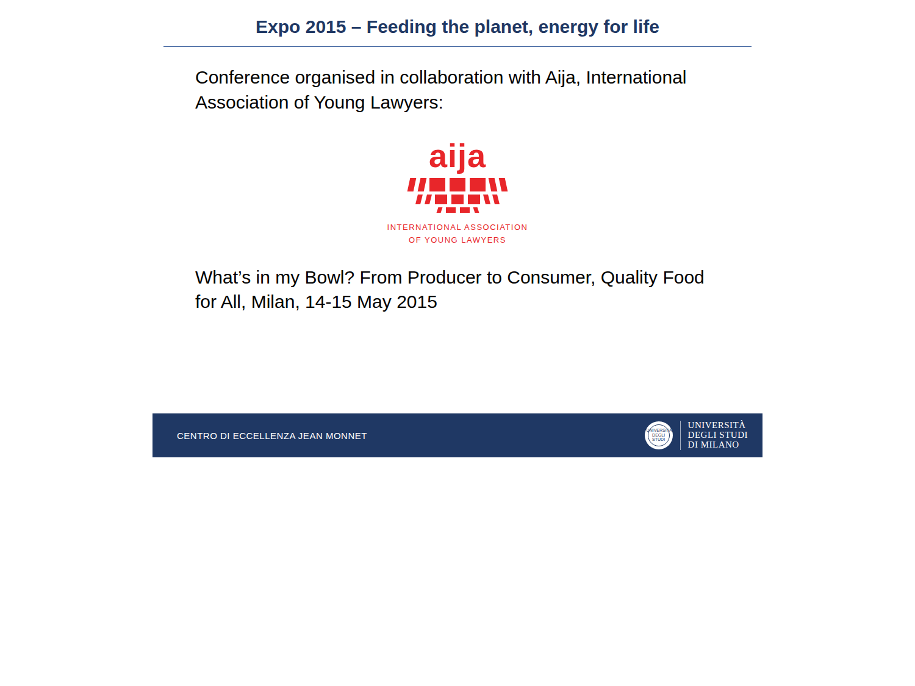Expo 2015 – Feeding the planet, energy for life
Conference organised in collaboration with Aija, International Association of Young Lawyers:
aija
INTERNATIONAL ASSOCIATION
OF YOUNG LAWYERS
What’s in my Bowl? From Producer to Consumer, Quality Food for All, Milan, 14-15 May 2015
CENTRO DI ECCELLENZA JEAN MONNET
UNIVERSITÀ
DEGLI STUDI
UNIVERSITÀ DEGLI STUDI DI MILANO